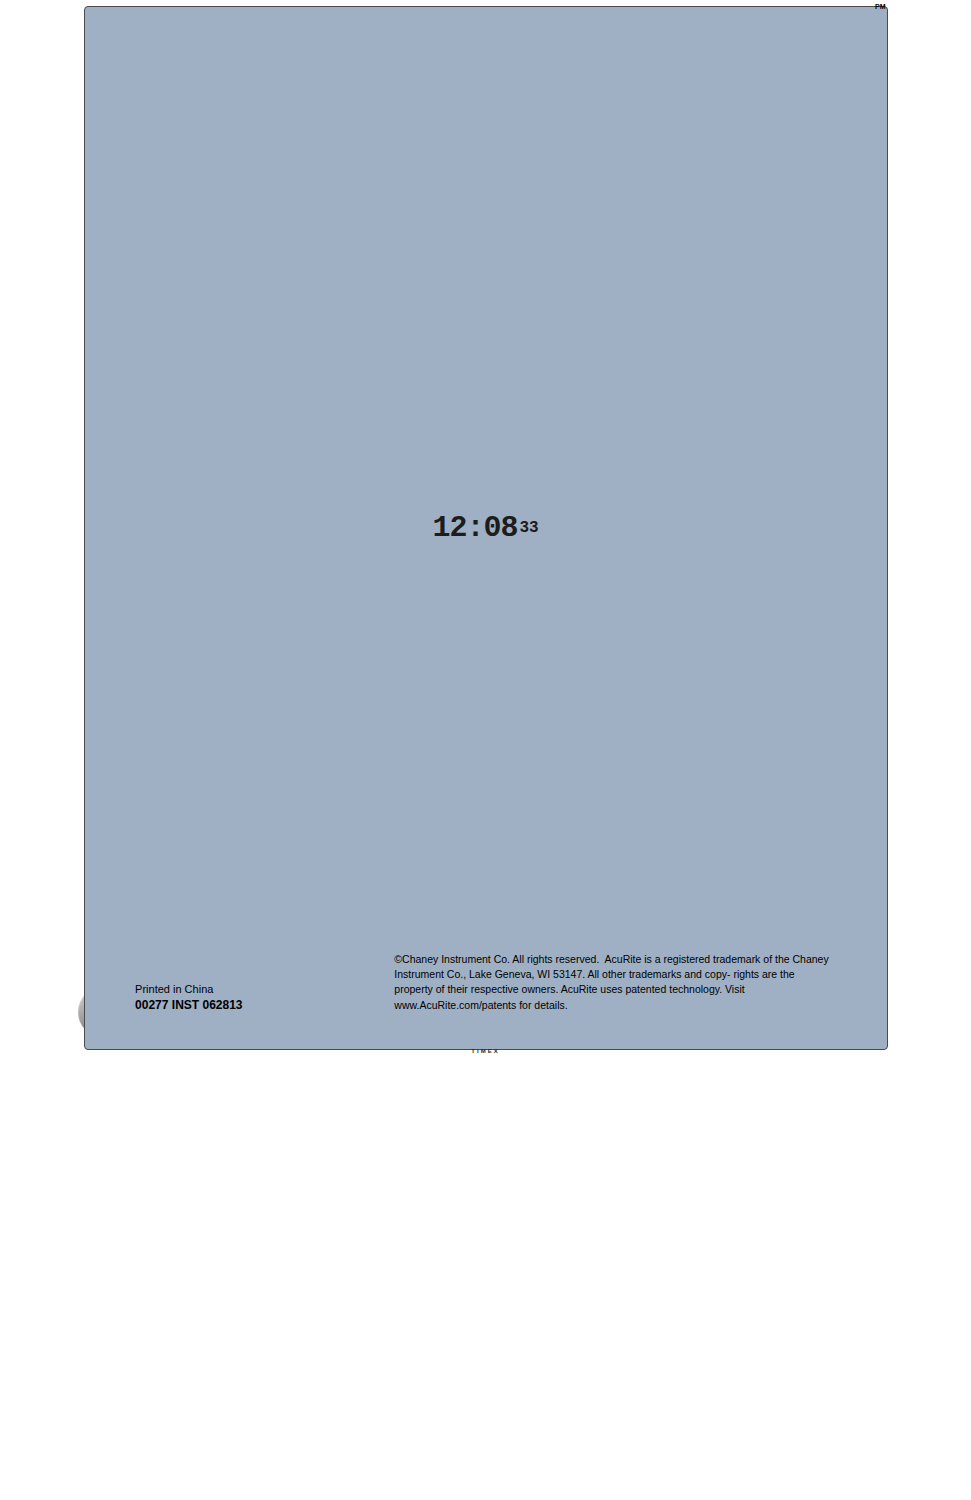ACU▶RITE®
47 68°
72° 43°
☀☁☂☃
☁☂☀☁
Weather
Stations
16 % 77 °F
Temperature
& Humidity
TORNADO ALERT
▲ ▼ ◀ ▶
ACURITE
Weather
Alert Radio
78
ACURITE
Kitchen
Thermometers
& Timers
12:0833
PM
TIMEX
Clocks
It’s more than accurate, it’s ACU▶RITE®
AcuRite offers an extensive assortment of precision instruments, designed to provide you with information you can depend on to Plan your day with confidenceTM.
www. AcuRite.com
Printed in China
00277 INST 062813
©Chaney Instrument Co. All rights reserved. AcuRite is a registered trademark of the Chaney Instrument Co., Lake Geneva, WI 53147. All other trademarks and copy- rights are the property of their respective owners. AcuRite uses patented technology. Visit www.AcuRite.com/patents for details.